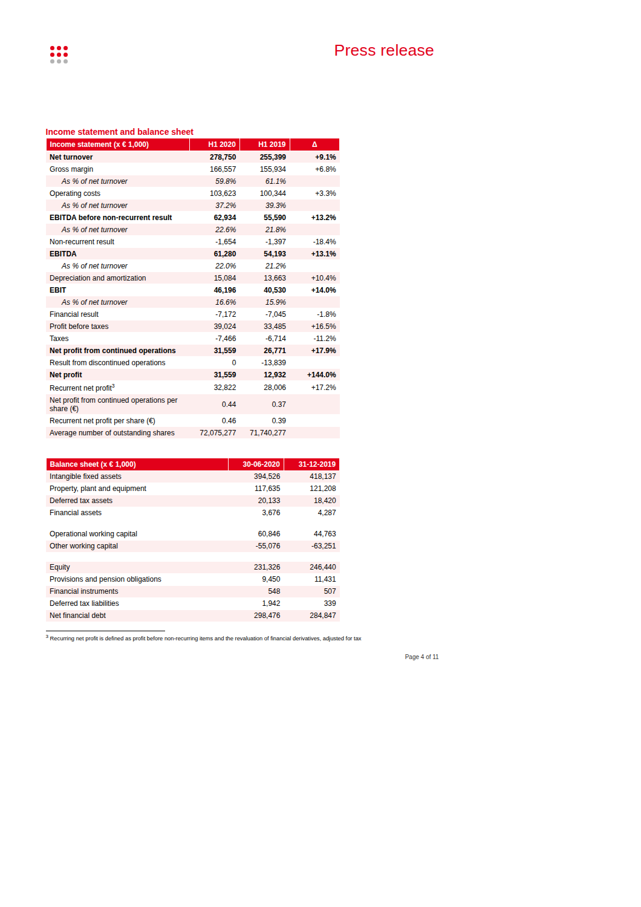Press release
Income statement and balance sheet
| Income statement (x € 1,000) | H1 2020 | H1 2019 | Δ |
| --- | --- | --- | --- |
| Net turnover | 278,750 | 255,399 | +9.1% |
| Gross margin | 166,557 | 155,934 | +6.8% |
| As % of net turnover | 59.8% | 61.1% | |
| Operating costs | 103,623 | 100,344 | +3.3% |
| As % of net turnover | 37.2% | 39.3% | |
| EBITDA before non-recurrent result | 62,934 | 55,590 | +13.2% |
| As % of net turnover | 22.6% | 21.8% | |
| Non-recurrent result | -1,654 | -1,397 | -18.4% |
| EBITDA | 61,280 | 54,193 | +13.1% |
| As % of net turnover | 22.0% | 21.2% | |
| Depreciation and amortization | 15,084 | 13,663 | +10.4% |
| EBIT | 46,196 | 40,530 | +14.0% |
| As % of net turnover | 16.6% | 15.9% | |
| Financial result | -7,172 | -7,045 | -1.8% |
| Profit before taxes | 39,024 | 33,485 | +16.5% |
| Taxes | -7,466 | -6,714 | -11.2% |
| Net profit from continued operations | 31,559 | 26,771 | +17.9% |
| Result from discontinued operations | 0 | -13,839 | |
| Net profit | 31,559 | 12,932 | +144.0% |
| Recurrent net profit 3 | 32,822 | 28,006 | +17.2% |
| Net profit from continued operations per share (€) | 0.44 | 0.37 | |
| Recurrent net profit per share (€) | 0.46 | 0.39 | |
| Average number of outstanding shares | 72,075,277 | 71,740,277 | |
| Balance sheet (x € 1,000) | 30-06-2020 | 31-12-2019 |
| --- | --- | --- |
| Intangible fixed assets | 394,526 | 418,137 |
| Property, plant and equipment | 117,635 | 121,208 |
| Deferred tax assets | 20,133 | 18,420 |
| Financial assets | 3,676 | 4,287 |
| Operational working capital | 60,846 | 44,763 |
| Other working capital | -55,076 | -63,251 |
| Equity | 231,326 | 246,440 |
| Provisions and pension obligations | 9,450 | 11,431 |
| Financial instruments | 548 | 507 |
| Deferred tax liabilities | 1,942 | 339 |
| Net financial debt | 298,476 | 284,847 |
3 Recurring net profit is defined as profit before non-recurring items and the revaluation of financial derivatives, adjusted for tax
Page 4 of 11